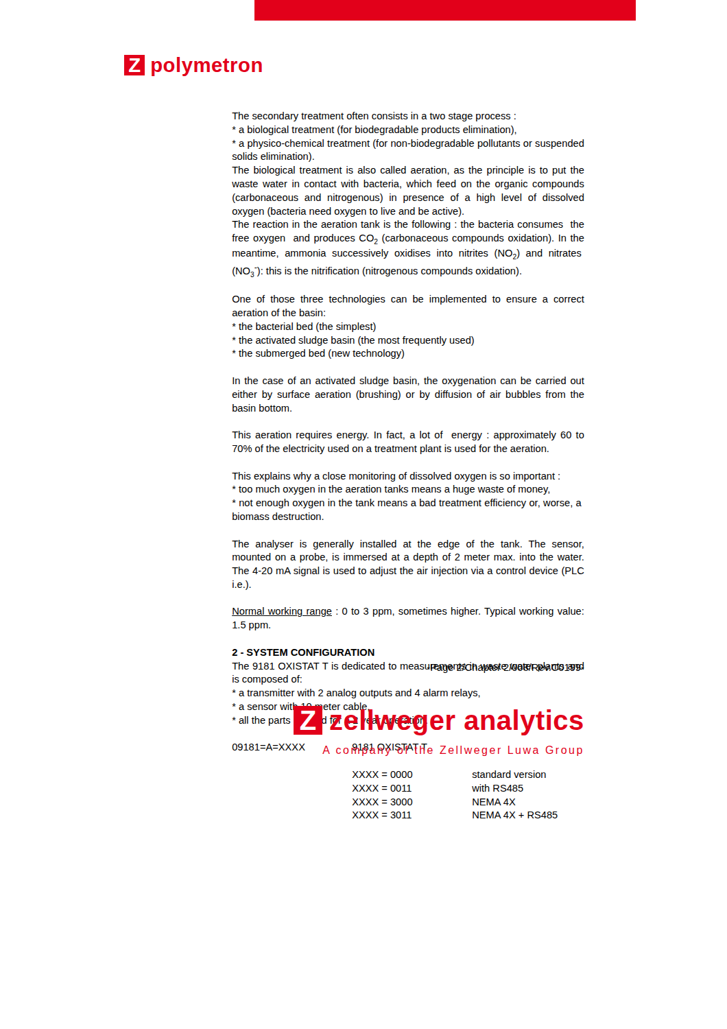Z
polymetron
The secondary treatment often consists in a two stage process :
* a biological treatment (for biodegradable products elimination),
* a physico-chemical treatment (for non-biodegradable pollutants or suspended solids elimination).
The biological treatment is also called aeration, as the principle is to put the waste water in contact with bacteria, which feed on the organic compounds (carbonaceous and nitrogenous) in presence of a high level of dissolved oxygen (bacteria need oxygen to live and be active).
The reaction in the aeration tank is the following : the bacteria consumes the free oxygen and produces CO2 (carbonaceous compounds oxidation). In the meantime, ammonia successively oxidises into nitrites (NO2) and nitrates (NO3-): this is the nitrification (nitrogenous compounds oxidation).
One of those three technologies can be implemented to ensure a correct aeration of the basin:
* the bacterial bed (the simplest)
* the activated sludge basin (the most frequently used)
* the submerged bed (new technology)
In the case of an activated sludge basin, the oxygenation can be carried out either by surface aeration (brushing) or by diffusion of air bubbles from the basin bottom.
This aeration requires energy. In fact, a lot of energy : approximately 60 to 70% of the electricity used on a treatment plant is used for the aeration.
This explains why a close monitoring of dissolved oxygen is so important :
* too much oxygen in the aeration tanks means a huge waste of money,
* not enough oxygen in the tank means a bad treatment efficiency or, worse, a biomass destruction.
The analyser is generally installed at the edge of the tank. The sensor, mounted on a probe, is immersed at a depth of 2 meter max. into the water. The 4-20 mA signal is used to adjust the air injection via a control device (PLC i.e.).
Normal working range : 0 to 3 ppm, sometimes higher. Typical working value: 1.5 ppm.
2 - SYSTEM CONFIGURATION
The 9181 OXISTAT T is dedicated to measurements in waste water plants and is composed of:
* a transmitter with 2 analog outputs and 4 alarm relays,
* a sensor with 10 meter cable,
* all the parts needed for a 2 year operation.
| 09181=A=XXXX | 9181 OXISTAT T |
| | XXXX = 0000 | standard version |
| | XXXX = 0011 | with RS485 |
| | XXXX = 3000 | NEMA 4X |
| | XXXX = 3011 | NEMA 4X + RS485 |
-Page 2/Chapter 2/008/Rev.C0199-
Z
zellweger analytics
A company of the Zellweger Luwa Group